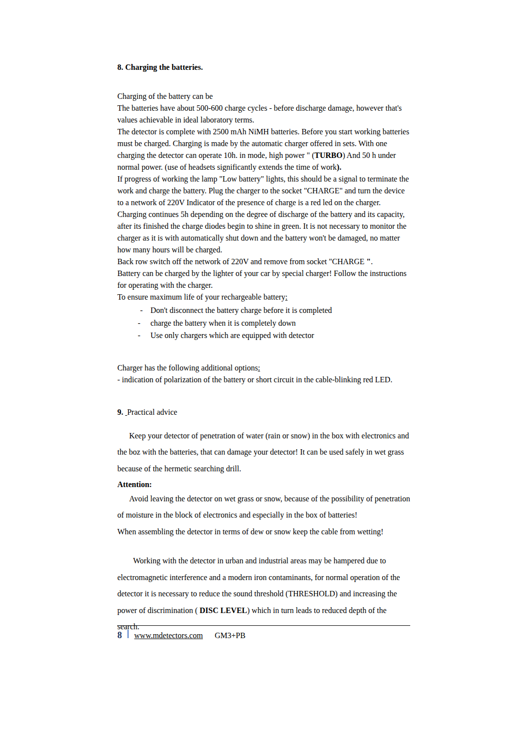8. Charging the batteries.
Charging of the battery can be
The batteries have about 500-600 charge cycles - before discharge damage, however that's values achievable in ideal laboratory terms.
The detector is complete with 2500 mAh NiMH batteries. Before you start working batteries must be charged. Charging is made by the automatic charger offered in sets. With one charging the detector can operate 10h. in mode, high power " (TURBO) And 50 h under normal power. (use of headsets significantly extends the time of work).
If progress of working the lamp "Low battery" lights, this should be a signal to terminate the work and charge the battery. Plug the charger to the socket "CHARGE" and turn the device to a network of 220V Indicator of the presence of charge is a red led on the charger. Charging continues 5h depending on the degree of discharge of the battery and its capacity, after its finished the charge diodes begin to shine in green. It is not necessary to monitor the charger as it is with automatically shut down and the battery won't be damaged, no matter how many hours will be charged.
Back row switch off the network of 220V and remove from socket "CHARGE ".
Battery can be charged by the lighter of your car by special charger! Follow the instructions for operating with the charger.
To ensure maximum life of your rechargeable battery:
Don't disconnect the battery charge before it is completed
charge the battery when it is completely down
Use only chargers which are equipped with detector
Charger has the following additional options:
- indication of polarization of the battery or short circuit in the cable-blinking red LED.
9. Practical advice
Keep your detector of penetration of water (rain or snow) in the box with electronics and the boz with the batteries, that can damage your detector! It can be used safely in wet grass because of the hermetic searching drill.
Attention:
Avoid leaving the detector on wet grass or snow, because of the possibility of penetration of moisture in the block of electronics and especially in the box of batteries!
When assembling the detector in terms of dew or snow keep the cable from wetting!
Working with the detector in urban and industrial areas may be hampered due to electromagnetic interference and a modern iron contaminants, for normal operation of the detector it is necessary to reduce the sound threshold (THRESHOLD) and increasing the power of discrimination ( DISC LEVEL) which in turn leads to reduced depth of the search.
8 www.mdetectors.com GM3+PB